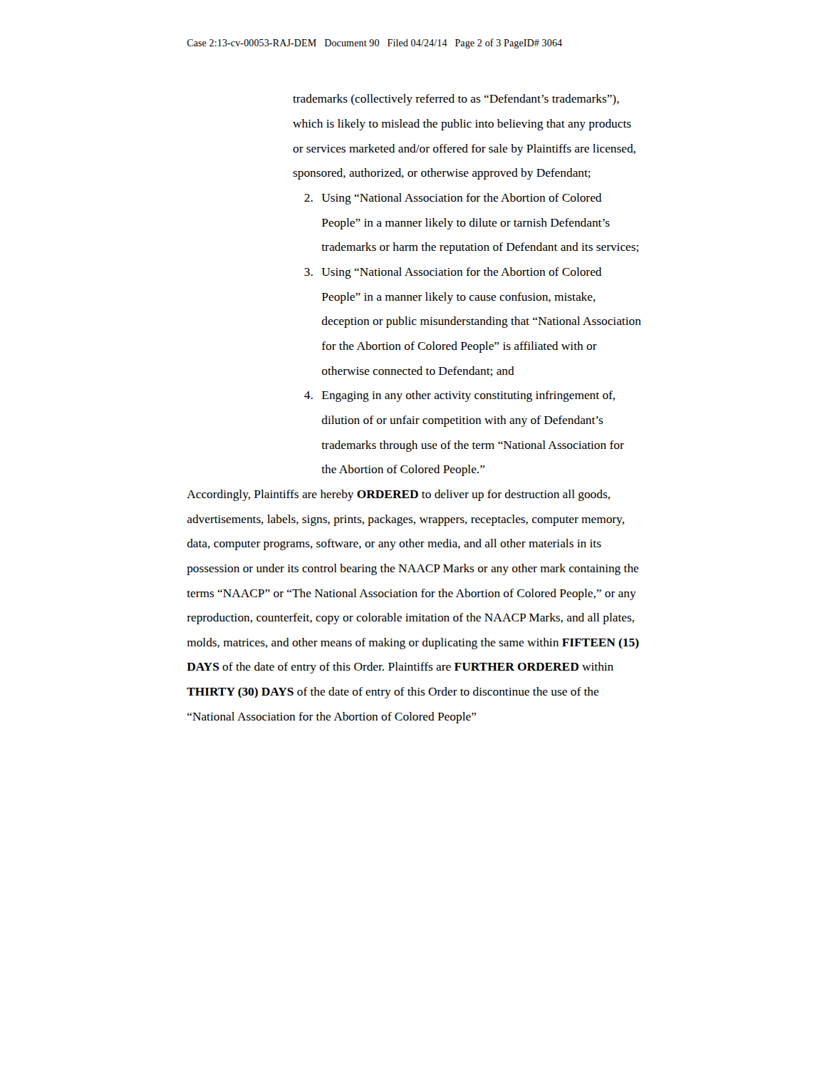Case 2:13-cv-00053-RAJ-DEM Document 90 Filed 04/24/14 Page 2 of 3 PageID# 3064
trademarks (collectively referred to as “Defendant’s trademarks”), which is likely to mislead the public into believing that any products or services marketed and/or offered for sale by Plaintiffs are licensed, sponsored, authorized, or otherwise approved by Defendant;
2. Using “National Association for the Abortion of Colored People” in a manner likely to dilute or tarnish Defendant’s trademarks or harm the reputation of Defendant and its services;
3. Using “National Association for the Abortion of Colored People” in a manner likely to cause confusion, mistake, deception or public misunderstanding that “National Association for the Abortion of Colored People” is affiliated with or otherwise connected to Defendant; and
4. Engaging in any other activity constituting infringement of, dilution of or unfair competition with any of Defendant’s trademarks through use of the term “National Association for the Abortion of Colored People.”
Accordingly, Plaintiffs are hereby ORDERED to deliver up for destruction all goods, advertisements, labels, signs, prints, packages, wrappers, receptacles, computer memory, data, computer programs, software, or any other media, and all other materials in its possession or under its control bearing the NAACP Marks or any other mark containing the terms “NAACP” or “The National Association for the Abortion of Colored People,” or any reproduction, counterfeit, copy or colorable imitation of the NAACP Marks, and all plates, molds, matrices, and other means of making or duplicating the same within FIFTEEN (15) DAYS of the date of entry of this Order. Plaintiffs are FURTHER ORDERED within THIRTY (30) DAYS of the date of entry of this Order to discontinue the use of the “National Association for the Abortion of Colored People”